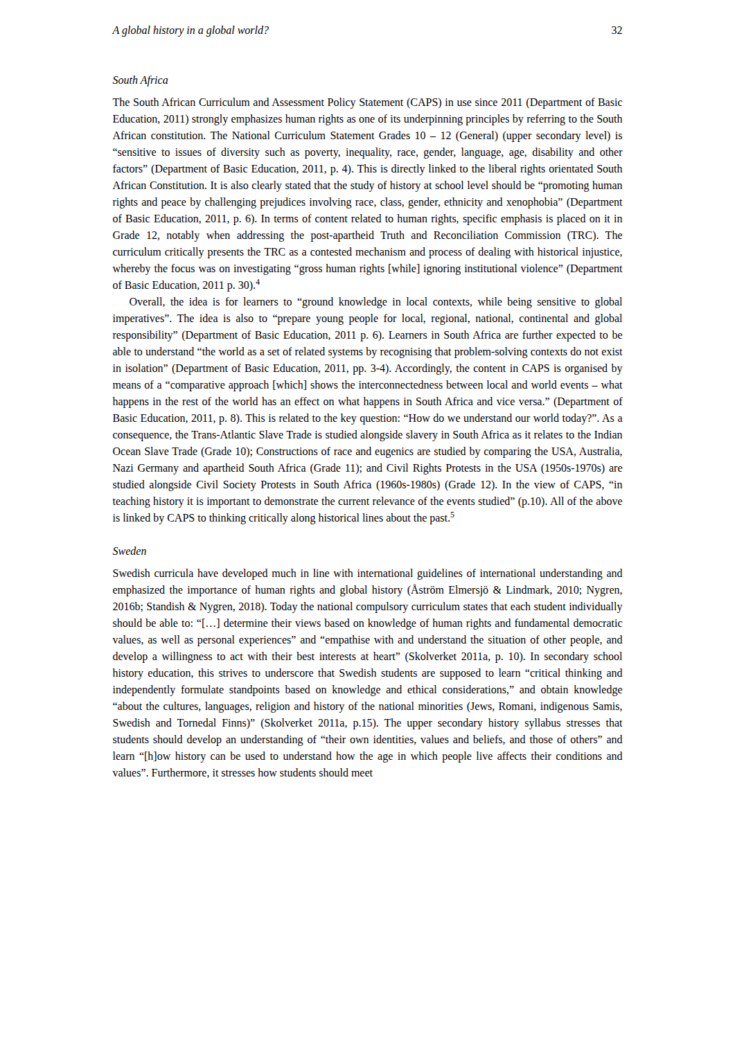A global history in a global world? 32
South Africa
The South African Curriculum and Assessment Policy Statement (CAPS) in use since 2011 (Department of Basic Education, 2011) strongly emphasizes human rights as one of its underpinning principles by referring to the South African constitution. The National Curriculum Statement Grades 10 – 12 (General) (upper secondary level) is “sensitive to issues of diversity such as poverty, inequality, race, gender, language, age, disability and other factors” (Department of Basic Education, 2011, p. 4). This is directly linked to the liberal rights orientated South African Constitution. It is also clearly stated that the study of history at school level should be “promoting human rights and peace by challenging prejudices involving race, class, gender, ethnicity and xenophobia” (Department of Basic Education, 2011, p. 6). In terms of content related to human rights, specific emphasis is placed on it in Grade 12, notably when addressing the post-apartheid Truth and Reconciliation Commission (TRC). The curriculum critically presents the TRC as a contested mechanism and process of dealing with historical injustice, whereby the focus was on investigating “gross human rights [while] ignoring institutional violence” (Department of Basic Education, 2011 p. 30).4
Overall, the idea is for learners to “ground knowledge in local contexts, while being sensitive to global imperatives”. The idea is also to “prepare young people for local, regional, national, continental and global responsibility” (Department of Basic Education, 2011 p. 6). Learners in South Africa are further expected to be able to understand “the world as a set of related systems by recognising that problem-solving contexts do not exist in isolation” (Department of Basic Education, 2011, pp. 3-4). Accordingly, the content in CAPS is organised by means of a “comparative approach [which] shows the interconnectedness between local and world events – what happens in the rest of the world has an effect on what happens in South Africa and vice versa.” (Department of Basic Education, 2011, p. 8). This is related to the key question: “How do we understand our world today?”. As a consequence, the Trans-Atlantic Slave Trade is studied alongside slavery in South Africa as it relates to the Indian Ocean Slave Trade (Grade 10); Constructions of race and eugenics are studied by comparing the USA, Australia, Nazi Germany and apartheid South Africa (Grade 11); and Civil Rights Protests in the USA (1950s-1970s) are studied alongside Civil Society Protests in South Africa (1960s-1980s) (Grade 12). In the view of CAPS, “in teaching history it is important to demonstrate the current relevance of the events studied” (p.10). All of the above is linked by CAPS to thinking critically along historical lines about the past.5
Sweden
Swedish curricula have developed much in line with international guidelines of international understanding and emphasized the importance of human rights and global history (Åström Elmersjö & Lindmark, 2010; Nygren, 2016b; Standish & Nygren, 2018). Today the national compulsory curriculum states that each student individually should be able to: “[…] determine their views based on knowledge of human rights and fundamental democratic values, as well as personal experiences” and “empathise with and understand the situation of other people, and develop a willingness to act with their best interests at heart” (Skolverket 2011a, p. 10). In secondary school history education, this strives to underscore that Swedish students are supposed to learn “critical thinking and independently formulate standpoints based on knowledge and ethical considerations,” and obtain knowledge “about the cultures, languages, religion and history of the national minorities (Jews, Romani, indigenous Samis, Swedish and Tornedal Finns)” (Skolverket 2011a, p.15). The upper secondary history syllabus stresses that students should develop an understanding of “their own identities, values and beliefs, and those of others” and learn “[h]ow history can be used to understand how the age in which people live affects their conditions and values”. Furthermore, it stresses how students should meet